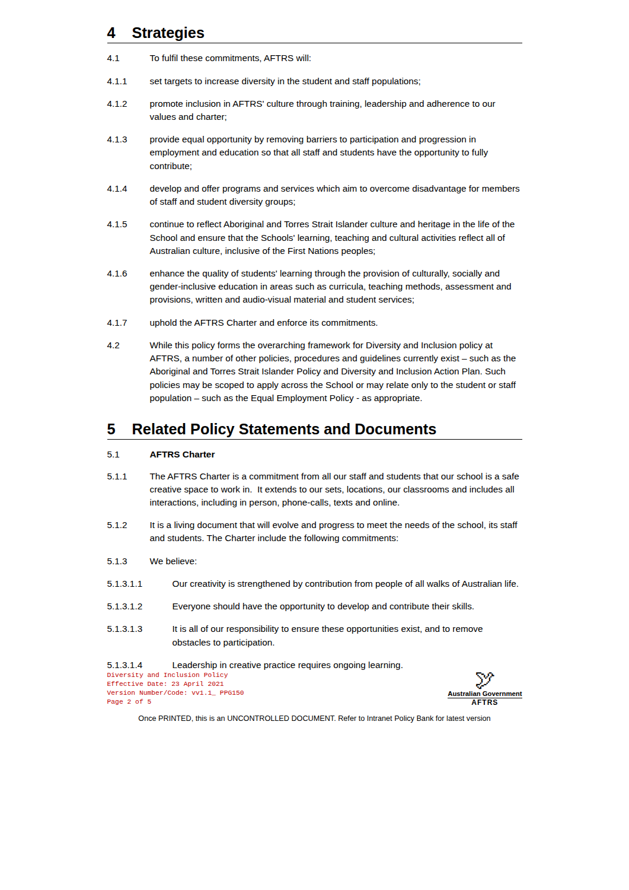4 Strategies
4.1
To fulfil these commitments, AFTRS will:
4.1.1
set targets to increase diversity in the student and staff populations;
4.1.2
promote inclusion in AFTRS' culture through training, leadership and adherence to our values and charter;
4.1.3
provide equal opportunity by removing barriers to participation and progression in employment and education so that all staff and students have the opportunity to fully contribute;
4.1.4
develop and offer programs and services which aim to overcome disadvantage for members of staff and student diversity groups;
4.1.5
continue to reflect Aboriginal and Torres Strait Islander culture and heritage in the life of the School and ensure that the Schools' learning, teaching and cultural activities reflect all of Australian culture, inclusive of the First Nations peoples;
4.1.6
enhance the quality of students' learning through the provision of culturally, socially and gender-inclusive education in areas such as curricula, teaching methods, assessment and provisions, written and audio-visual material and student services;
4.1.7
uphold the AFTRS Charter and enforce its commitments.
4.2
While this policy forms the overarching framework for Diversity and Inclusion policy at AFTRS, a number of other policies, procedures and guidelines currently exist – such as the Aboriginal and Torres Strait Islander Policy and Diversity and Inclusion Action Plan. Such policies may be scoped to apply across the School or may relate only to the student or staff population – such as the Equal Employment Policy - as appropriate.
5 Related Policy Statements and Documents
5.1
AFTRS Charter
5.1.1
The AFTRS Charter is a commitment from all our staff and students that our school is a safe creative space to work in. It extends to our sets, locations, our classrooms and includes all interactions, including in person, phone-calls, texts and online.
5.1.2
It is a living document that will evolve and progress to meet the needs of the school, its staff and students. The Charter include the following commitments:
5.1.3
We believe:
5.1.3.1.1
Our creativity is strengthened by contribution from people of all walks of Australian life.
5.1.3.1.2
Everyone should have the opportunity to develop and contribute their skills.
5.1.3.1.3
It is all of our responsibility to ensure these opportunities exist, and to remove obstacles to participation.
5.1.3.1.4
Leadership in creative practice requires ongoing learning.
Diversity and Inclusion Policy
Effective Date: 23 April 2021
Version Number/Code: vv1.1_ PPG150
Page 2 of 5
🕊
Australian Government
AFTRS
Once PRINTED, this is an UNCONTROLLED DOCUMENT. Refer to Intranet Policy Bank for latest version